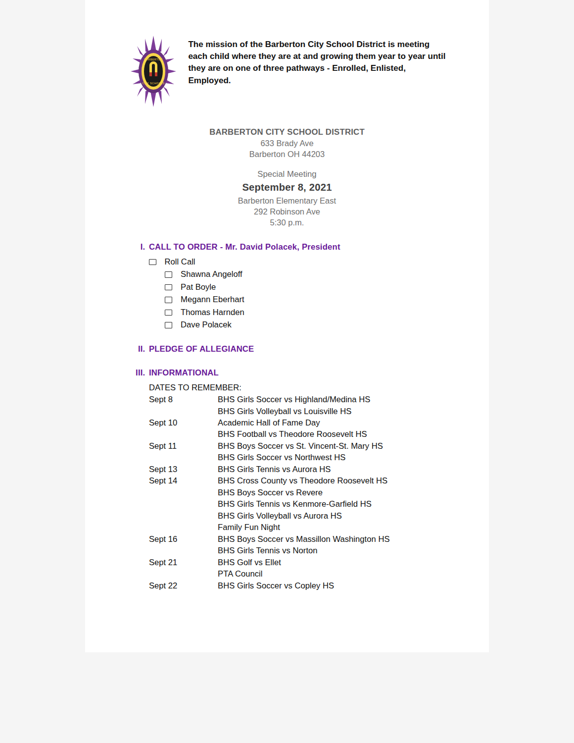BARBERTON CITY SCHOOLS
The mission of the Barberton City School District is meeting each child where they are at and growing them year to year until they are on one of three pathways - Enrolled, Enlisted, Employed.
BARBERTON CITY SCHOOL DISTRICT
633 Brady Ave
Barberton OH 44203
Special Meeting
September 8, 2021
Barberton Elementary East
292 Robinson Ave
5:30 p.m.
CALL TO ORDER - Mr. David Polacek, President
Roll Call
Shawna Angeloff
Pat Boyle
Megann Eberhart
Thomas Harnden
Dave Polacek
PLEDGE OF ALLEGIANCE
INFORMATIONAL
DATES TO REMEMBER:
| Sept 8 | BHS Girls Soccer vs Highland/Medina HS |
| | BHS Girls Volleyball vs Louisville HS |
| Sept 10 | Academic Hall of Fame Day |
| | BHS Football vs Theodore Roosevelt HS |
| Sept 11 | BHS Boys Soccer vs St. Vincent-St. Mary HS |
| | BHS Girls Soccer vs Northwest HS |
| Sept 13 | BHS Girls Tennis vs Aurora HS |
| Sept 14 | BHS Cross County vs Theodore Roosevelt HS |
| | BHS Boys Soccer vs Revere |
| | BHS Girls Tennis vs Kenmore-Garfield HS |
| | BHS Girls Volleyball vs Aurora HS |
| | Family Fun Night |
| Sept 16 | BHS Boys Soccer vs Massillon Washington HS |
| | BHS Girls Tennis vs Norton |
| Sept 21 | BHS Golf vs Ellet |
| | PTA Council |
| Sept 22 | BHS Girls Soccer vs Copley HS |